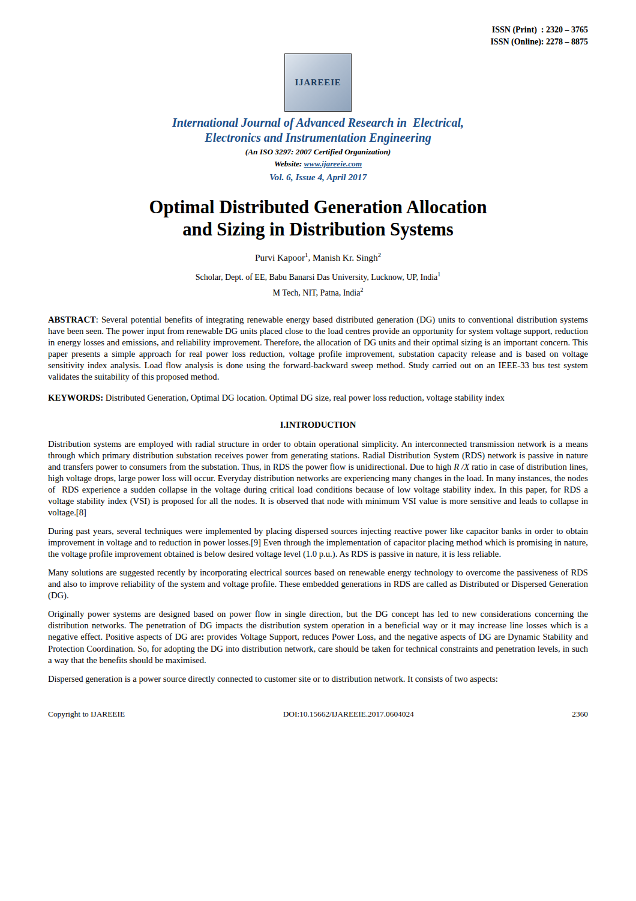ISSN (Print) : 2320 – 3765
ISSN (Online): 2278 – 8875
International Journal of Advanced Research in Electrical,
Electronics and Instrumentation Engineering
(An ISO 3297: 2007 Certified Organization)
Website: www.ijareeie.com
Vol. 6, Issue 4, April 2017
Optimal Distributed Generation Allocation
and Sizing in Distribution Systems
Purvi Kapoor1, Manish Kr. Singh2
Scholar, Dept. of EE, Babu Banarsi Das University, Lucknow, UP, India1
M Tech, NIT, Patna, India2
ABSTRACT: Several potential benefits of integrating renewable energy based distributed generation (DG) units to conventional distribution systems have been seen. The power input from renewable DG units placed close to the load centres provide an opportunity for system voltage support, reduction in energy losses and emissions, and reliability improvement. Therefore, the allocation of DG units and their optimal sizing is an important concern. This paper presents a simple approach for real power loss reduction, voltage profile improvement, substation capacity release and is based on voltage sensitivity index analysis. Load flow analysis is done using the forward-backward sweep method. Study carried out on an IEEE-33 bus test system validates the suitability of this proposed method.
KEYWORDS: Distributed Generation, Optimal DG location. Optimal DG size, real power loss reduction, voltage stability index
I.INTRODUCTION
Distribution systems are employed with radial structure in order to obtain operational simplicity. An interconnected transmission network is a means through which primary distribution substation receives power from generating stations. Radial Distribution System (RDS) network is passive in nature and transfers power to consumers from the substation. Thus, in RDS the power flow is unidirectional. Due to high R /X ratio in case of distribution lines, high voltage drops, large power loss will occur. Everyday distribution networks are experiencing many changes in the load. In many instances, the nodes of RDS experience a sudden collapse in the voltage during critical load conditions because of low voltage stability index. In this paper, for RDS a voltage stability index (VSI) is proposed for all the nodes. It is observed that node with minimum VSI value is more sensitive and leads to collapse in voltage.[8]
During past years, several techniques were implemented by placing dispersed sources injecting reactive power like capacitor banks in order to obtain improvement in voltage and to reduction in power losses.[9] Even through the implementation of capacitor placing method which is promising in nature, the voltage profile improvement obtained is below desired voltage level (1.0 p.u.). As RDS is passive in nature, it is less reliable.
Many solutions are suggested recently by incorporating electrical sources based on renewable energy technology to overcome the passiveness of RDS and also to improve reliability of the system and voltage profile. These embedded generations in RDS are called as Distributed or Dispersed Generation (DG).
Originally power systems are designed based on power flow in single direction, but the DG concept has led to new considerations concerning the distribution networks. The penetration of DG impacts the distribution system operation in a beneficial way or it may increase line losses which is a negative effect. Positive aspects of DG are: provides Voltage Support, reduces Power Loss, and the negative aspects of DG are Dynamic Stability and Protection Coordination. So, for adopting the DG into distribution network, care should be taken for technical constraints and penetration levels, in such a way that the benefits should be maximised.
Dispersed generation is a power source directly connected to customer site or to distribution network. It consists of two aspects:
Copyright to IJAREEIE DOI:10.15662/IJAREEIE.2017.0604024 2360